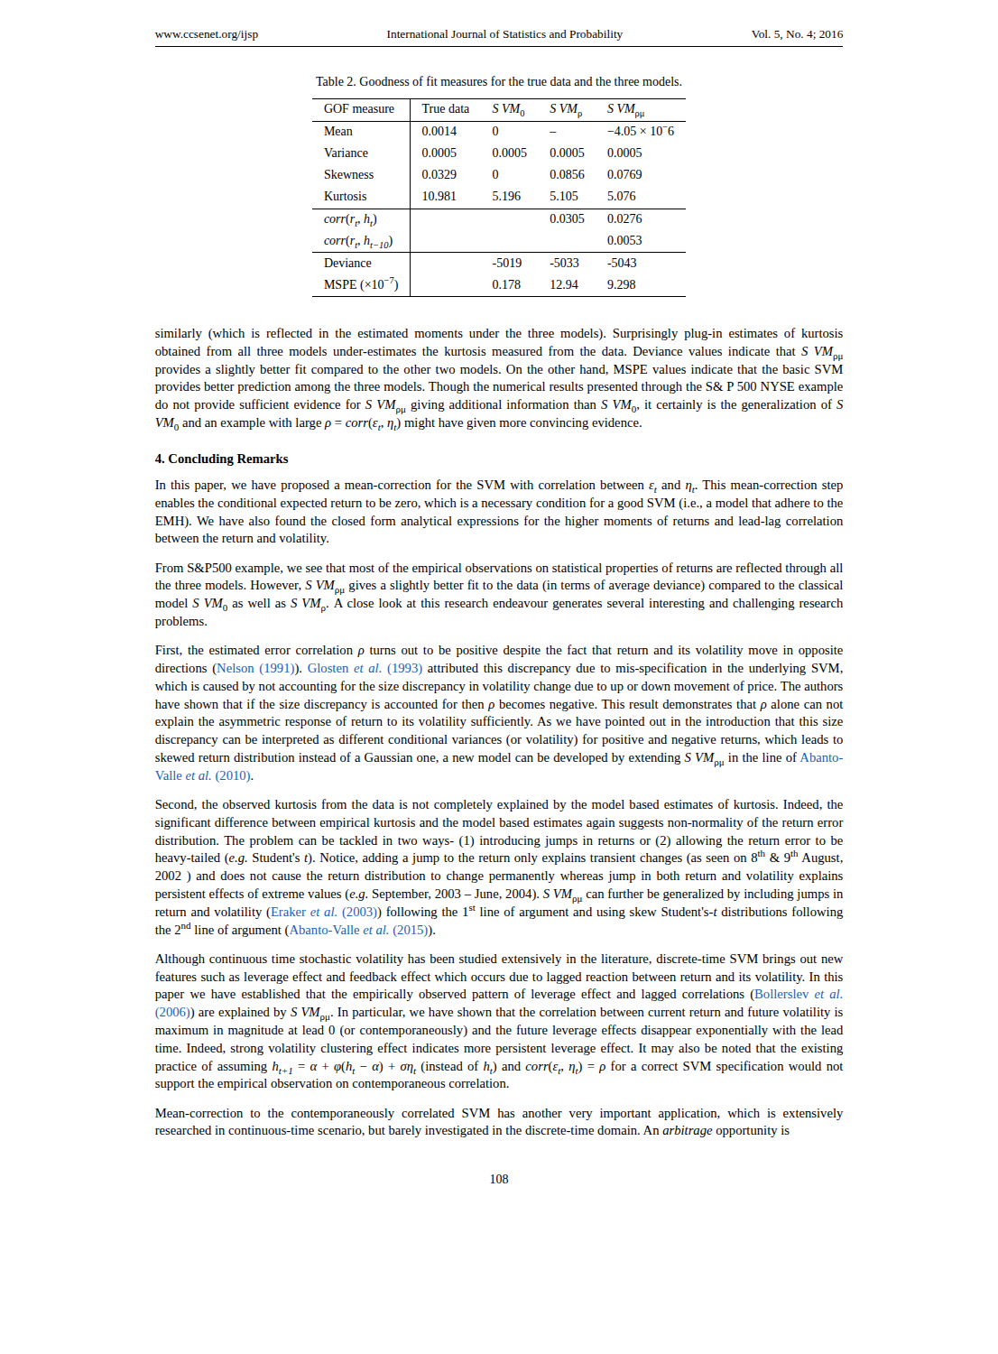www.ccsenet.org/ijsp
International Journal of Statistics and Probability
Vol. 5, No. 4; 2016
Table 2. Goodness of fit measures for the true data and the three models.
| GOF measure | True data | S VM 0 | S VM ρ | S VM ρμ |
| --- | --- | --- | --- | --- |
| Mean | 0.0014 | 0 | – | −4.05 × 10 − 6 |
| Variance | 0.0005 | 0.0005 | 0.0005 | 0.0005 |
| Skewness | 0.0329 | 0 | 0.0856 | 0.0769 |
| Kurtosis | 10.981 | 5.196 | 5.105 | 5.076 |
| corr ( r t , h t ) | | | 0.0305 | 0.0276 |
| corr ( r t , h t−10 ) | | | | 0.0053 |
| Deviance | | -5019 | -5033 | -5043 |
| MSPE (×10 −7 ) | | 0.178 | 12.94 | 9.298 |
similarly (which is reflected in the estimated moments under the three models). Surprisingly plug-in estimates of kurtosis obtained from all three models under-estimates the kurtosis measured from the data. Deviance values indicate that S VMρμ provides a slightly better fit compared to the other two models. On the other hand, MSPE values indicate that the basic SVM provides better prediction among the three models. Though the numerical results presented through the S& P 500 NYSE example do not provide sufficient evidence for S VMρμ giving additional information than S VM0, it certainly is the generalization of S VM0 and an example with large ρ = corr(εt, ηt) might have given more convincing evidence.
4. Concluding Remarks
In this paper, we have proposed a mean-correction for the SVM with correlation between εt and ηt. This mean-correction step enables the conditional expected return to be zero, which is a necessary condition for a good SVM (i.e., a model that adhere to the EMH). We have also found the closed form analytical expressions for the higher moments of returns and lead-lag correlation between the return and volatility.
From S&P500 example, we see that most of the empirical observations on statistical properties of returns are reflected through all the three models. However, S VMρμ gives a slightly better fit to the data (in terms of average deviance) compared to the classical model S VM0 as well as S VMρ. A close look at this research endeavour generates several interesting and challenging research problems.
First, the estimated error correlation ρ turns out to be positive despite the fact that return and its volatility move in opposite directions (Nelson (1991)). Glosten et al. (1993) attributed this discrepancy due to mis-specification in the underlying SVM, which is caused by not accounting for the size discrepancy in volatility change due to up or down movement of price. The authors have shown that if the size discrepancy is accounted for then ρ becomes negative. This result demonstrates that ρ alone can not explain the asymmetric response of return to its volatility sufficiently. As we have pointed out in the introduction that this size discrepancy can be interpreted as different conditional variances (or volatility) for positive and negative returns, which leads to skewed return distribution instead of a Gaussian one, a new model can be developed by extending S VMρμ in the line of Abanto-Valle et al. (2010).
Second, the observed kurtosis from the data is not completely explained by the model based estimates of kurtosis. Indeed, the significant difference between empirical kurtosis and the model based estimates again suggests non-normality of the return error distribution. The problem can be tackled in two ways- (1) introducing jumps in returns or (2) allowing the return error to be heavy-tailed (e.g. Student's t). Notice, adding a jump to the return only explains transient changes (as seen on 8th & 9th August, 2002 ) and does not cause the return distribution to change permanently whereas jump in both return and volatility explains persistent effects of extreme values (e.g. September, 2003 – June, 2004). S VMρμ can further be generalized by including jumps in return and volatility (Eraker et al. (2003)) following the 1st line of argument and using skew Student's-t distributions following the 2nd line of argument (Abanto-Valle et al. (2015)).
Although continuous time stochastic volatility has been studied extensively in the literature, discrete-time SVM brings out new features such as leverage effect and feedback effect which occurs due to lagged reaction between return and its volatility. In this paper we have established that the empirically observed pattern of leverage effect and lagged correlations (Bollerslev et al. (2006)) are explained by S VMρμ. In particular, we have shown that the correlation between current return and future volatility is maximum in magnitude at lead 0 (or contemporaneously) and the future leverage effects disappear exponentially with the lead time. Indeed, strong volatility clustering effect indicates more persistent leverage effect. It may also be noted that the existing practice of assuming ht+1 = α + φ(ht − α) + σηt (instead of ht) and corr(εt, ηt) = ρ for a correct SVM specification would not support the empirical observation on contemporaneous correlation.
Mean-correction to the contemporaneously correlated SVM has another very important application, which is extensively researched in continuous-time scenario, but barely investigated in the discrete-time domain. An arbitrage opportunity is
108